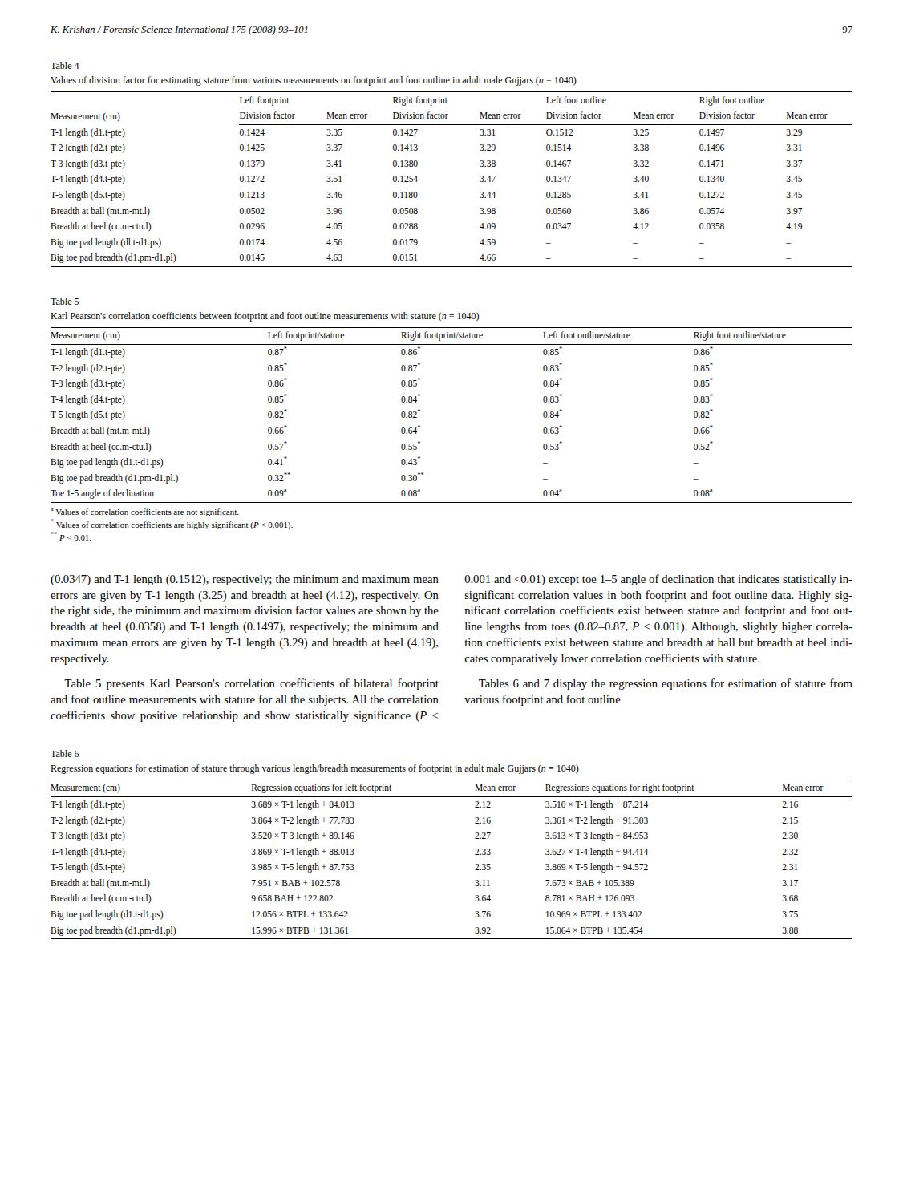K. Krishan / Forensic Science International 175 (2008) 93–101
97
Table 4
Values of division factor for estimating stature from various measurements on footprint and foot outline in adult male Gujjars (n = 1040)
| Measurement (cm) | Left footprint | Right footprint | Left foot outline | Right foot outline |
| --- | --- | --- | --- | --- |
| Division factor | Mean error | Division factor | Mean error | Division factor | Mean error | Division factor | Mean error |
| T-1 length (d1.t-pte) | 0.1424 | 3.35 | 0.1427 | 3.31 | O.1512 | 3.25 | 0.1497 | 3.29 |
| T-2 length (d2.t-pte) | 0.1425 | 3.37 | 0.1413 | 3.29 | 0.1514 | 3.38 | 0.1496 | 3.31 |
| T-3 length (d3.t-pte) | 0.1379 | 3.41 | 0.1380 | 3.38 | 0.1467 | 3.32 | 0.1471 | 3.37 |
| T-4 length (d4.t-pte) | 0.1272 | 3.51 | 0.1254 | 3.47 | 0.1347 | 3.40 | 0.1340 | 3.45 |
| T-5 length (d5.t-pte) | 0.1213 | 3.46 | 0.1180 | 3.44 | 0.1285 | 3.41 | 0.1272 | 3.45 |
| Breadth at ball (mt.m-mt.l) | 0.0502 | 3.96 | 0.0508 | 3.98 | 0.0560 | 3.86 | 0.0574 | 3.97 |
| Breadth at heel (cc.m-ctu.l) | 0.0296 | 4.05 | 0.0288 | 4.09 | 0.0347 | 4.12 | 0.0358 | 4.19 |
| Big toe pad length (dl.t-d1.ps) | 0.0174 | 4.56 | 0.0179 | 4.59 | – | – | – | – |
| Big toe pad breadth (d1.pm-d1.pl) | 0.0145 | 4.63 | 0.0151 | 4.66 | – | – | – | – |
Table 5
Karl Pearson's correlation coefficients between footprint and foot outline measurements with stature (n = 1040)
| Measurement (cm) | Left footprint/stature | Right footprint/stature | Left foot outline/stature | Right foot outline/stature |
| --- | --- | --- | --- | --- |
| T-1 length (d1.t-pte) | 0.87 * | 0.86 * | 0.85 * | 0.86 * |
| T-2 length (d2.t-pte) | 0.85 * | 0.87 * | 0.83 * | 0.85 * |
| T-3 length (d3.t-pte) | 0.86 * | 0.85 * | 0.84 * | 0.85 * |
| T-4 length (d4.t-pte) | 0.85 * | 0.84 * | 0.83 * | 0.83 * |
| T-5 length (d5.t-pte) | 0.82 * | 0.82 * | 0.84 * | 0.82 * |
| Breadth at ball (mt.m-mt.l) | 0.66 * | 0.64 * | 0.63 * | 0.66 * |
| Breadth at heel (cc.m-ctu.l) | 0.57 * | 0.55 * | 0.53 * | 0.52 * |
| Big toe pad length (d1.t-d1.ps) | 0.41 * | 0.43 * | – | – |
| Big toe pad breadth (d1.pm-d1.pl.) | 0.32 ** | 0.30 ** | – | – |
| Toe 1-5 angle of declination | 0.09 a | 0.08 a | 0.04 a | 0.08 a |
a Values of correlation coefficients are not significant.
* Values of correlation coefficients are highly significant (P < 0.001).
** P < 0.01.
(0.0347) and T-1 length (0.1512), respectively; the minimum and maximum mean errors are given by T-1 length (3.25) and breadth at heel (4.12), respectively. On the right side, the minimum and maximum division factor values are shown by the breadth at heel (0.0358) and T-1 length (0.1497), respectively; the minimum and maximum mean errors are given by T-1 length (3.29) and breadth at heel (4.19), respectively.
Table 5 presents Karl Pearson's correlation coefficients of bilateral footprint and foot outline measurements with stature for all the subjects. All the correlation coefficients show positive relationship and show statistically significance (P < 0.001 and <0.01) except toe 1–5 angle of declination that indicates statistically insignificant correlation values in both footprint and foot outline data. Highly significant correlation coefficients exist between stature and footprint and foot outline lengths from toes (0.82–0.87, P < 0.001). Although, slightly higher correlation coefficients exist between stature and breadth at ball but breadth at heel indicates comparatively lower correlation coefficients with stature.
Tables 6 and 7 display the regression equations for estimation of stature from various footprint and foot outline
Table 6
Regression equations for estimation of stature through various length/breadth measurements of footprint in adult male Gujjars (n = 1040)
| Measurement (cm) | Regression equations for left footprint | Mean error | Regressions equations for right footprint | Mean error |
| --- | --- | --- | --- | --- |
| T-1 length (d1.t-pte) | 3.689 × T-1 length + 84.013 | 2.12 | 3.510 × T-1 length + 87.214 | 2.16 |
| T-2 length (d2.t-pte) | 3.864 × T-2 length + 77.783 | 2.16 | 3.361 × T-2 length + 91.303 | 2.15 |
| T-3 length (d3.t-pte) | 3.520 × T-3 length + 89.146 | 2.27 | 3.613 × T-3 length + 84.953 | 2.30 |
| T-4 length (d4.t-pte) | 3.869 × T-4 length + 88.013 | 2.33 | 3.627 × T-4 length + 94.414 | 2.32 |
| T-5 length (d5.t-pte) | 3.985 × T-5 length + 87.753 | 2.35 | 3.869 × T-5 length + 94.572 | 2.31 |
| Breadth at ball (mt.m-mt.l) | 7.951 × BAB + 102.578 | 3.11 | 7.673 × BAB + 105.389 | 3.17 |
| Breadth at heel (ccm.-ctu.l) | 9.658 BAH + 122.802 | 3.64 | 8.781 × BAH + 126.093 | 3.68 |
| Big toe pad length (d1.t-d1.ps) | 12.056 × BTPL + 133.642 | 3.76 | 10.969 × BTPL + 133.402 | 3.75 |
| Big toe pad breadth (d1.pm-d1.pl) | 15.996 × BTPB + 131.361 | 3.92 | 15.064 × BTPB + 135.454 | 3.88 |